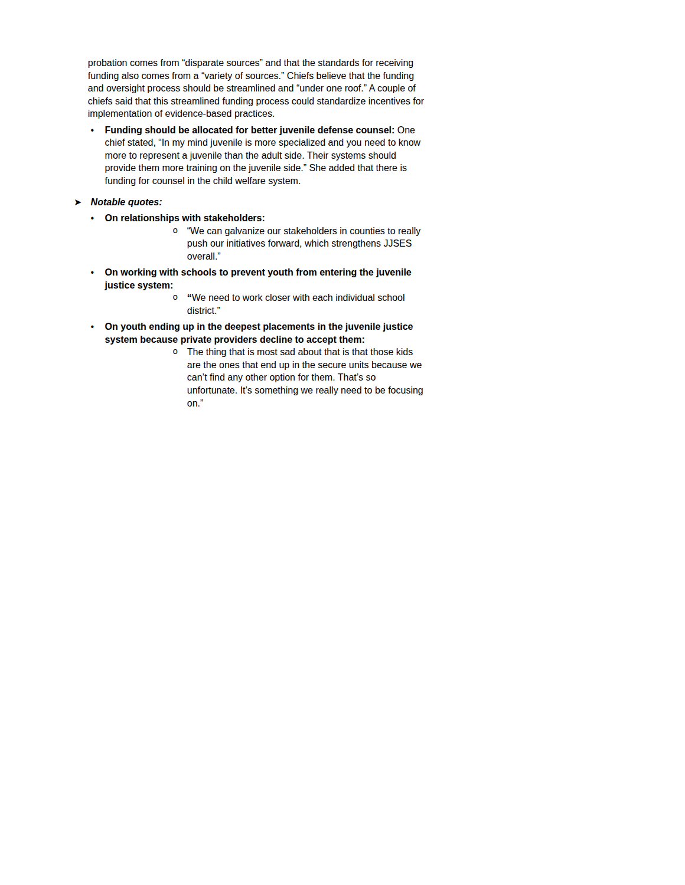probation comes from “disparate sources” and that the standards for receiving funding also comes from a “variety of sources.” Chiefs believe that the funding and oversight process should be streamlined and “under one roof.” A couple of chiefs said that this streamlined funding process could standardize incentives for implementation of evidence-based practices.
Funding should be allocated for better juvenile defense counsel: One chief stated, “In my mind juvenile is more specialized and you need to know more to represent a juvenile than the adult side. Their systems should provide them more training on the juvenile side.” She added that there is funding for counsel in the child welfare system.
Notable quotes:
On relationships with stakeholders:
“We can galvanize our stakeholders in counties to really push our initiatives forward, which strengthens JJSES overall.”
On working with schools to prevent youth from entering the juvenile justice system:
“We need to work closer with each individual school district.”
On youth ending up in the deepest placements in the juvenile justice system because private providers decline to accept them:
The thing that is most sad about that is that those kids are the ones that end up in the secure units because we can’t find any other option for them. That’s so unfortunate. It’s something we really need to be focusing on.”